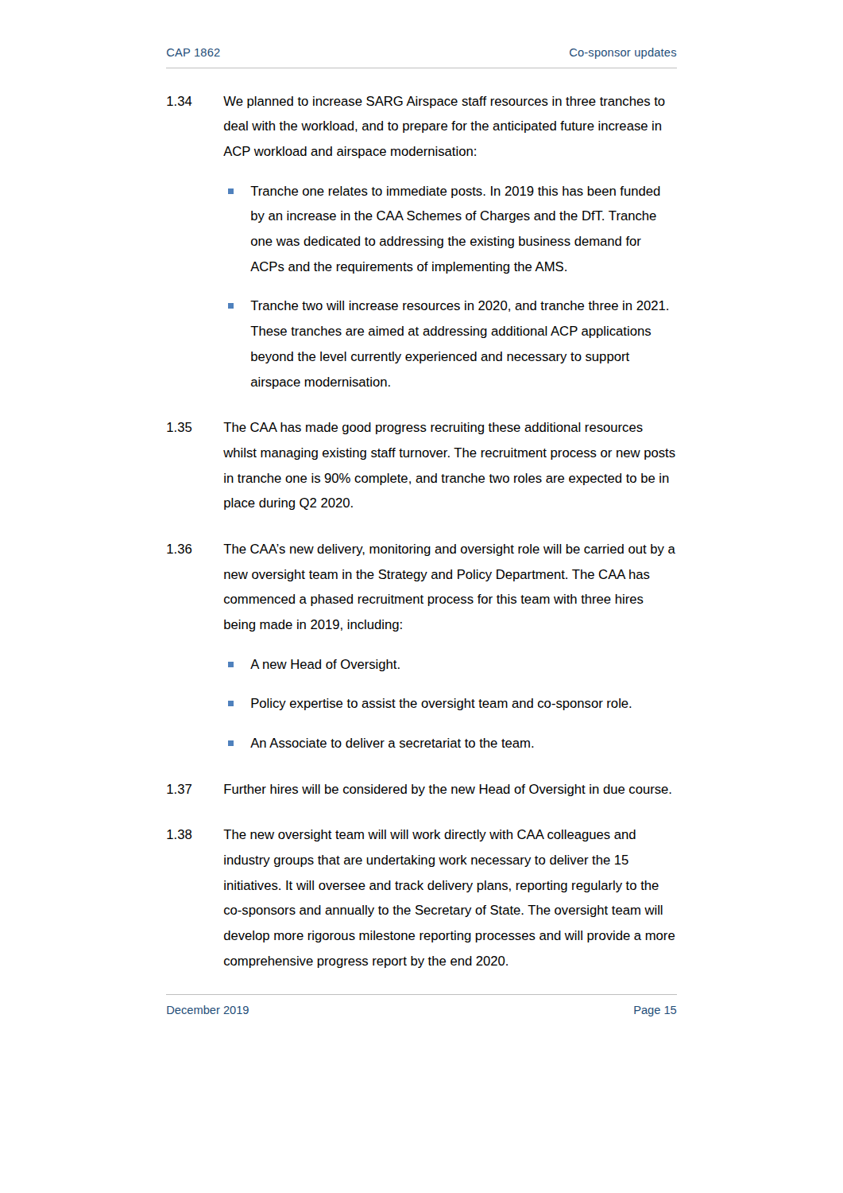CAP 1862
Co-sponsor updates
1.34
We planned to increase SARG Airspace staff resources in three tranches to deal with the workload, and to prepare for the anticipated future increase in ACP workload and airspace modernisation:
Tranche one relates to immediate posts. In 2019 this has been funded by an increase in the CAA Schemes of Charges and the DfT. Tranche one was dedicated to addressing the existing business demand for ACPs and the requirements of implementing the AMS.
Tranche two will increase resources in 2020, and tranche three in 2021. These tranches are aimed at addressing additional ACP applications beyond the level currently experienced and necessary to support airspace modernisation.
1.35
The CAA has made good progress recruiting these additional resources whilst managing existing staff turnover. The recruitment process or new posts in tranche one is 90% complete, and tranche two roles are expected to be in place during Q2 2020.
1.36
The CAA’s new delivery, monitoring and oversight role will be carried out by a new oversight team in the Strategy and Policy Department. The CAA has commenced a phased recruitment process for this team with three hires being made in 2019, including:
A new Head of Oversight.
Policy expertise to assist the oversight team and co-sponsor role.
An Associate to deliver a secretariat to the team.
1.37
Further hires will be considered by the new Head of Oversight in due course.
1.38
The new oversight team will will work directly with CAA colleagues and industry groups that are undertaking work necessary to deliver the 15 initiatives. It will oversee and track delivery plans, reporting regularly to the co-sponsors and annually to the Secretary of State. The oversight team will develop more rigorous milestone reporting processes and will provide a more comprehensive progress report by the end 2020.
December 2019
Page 15